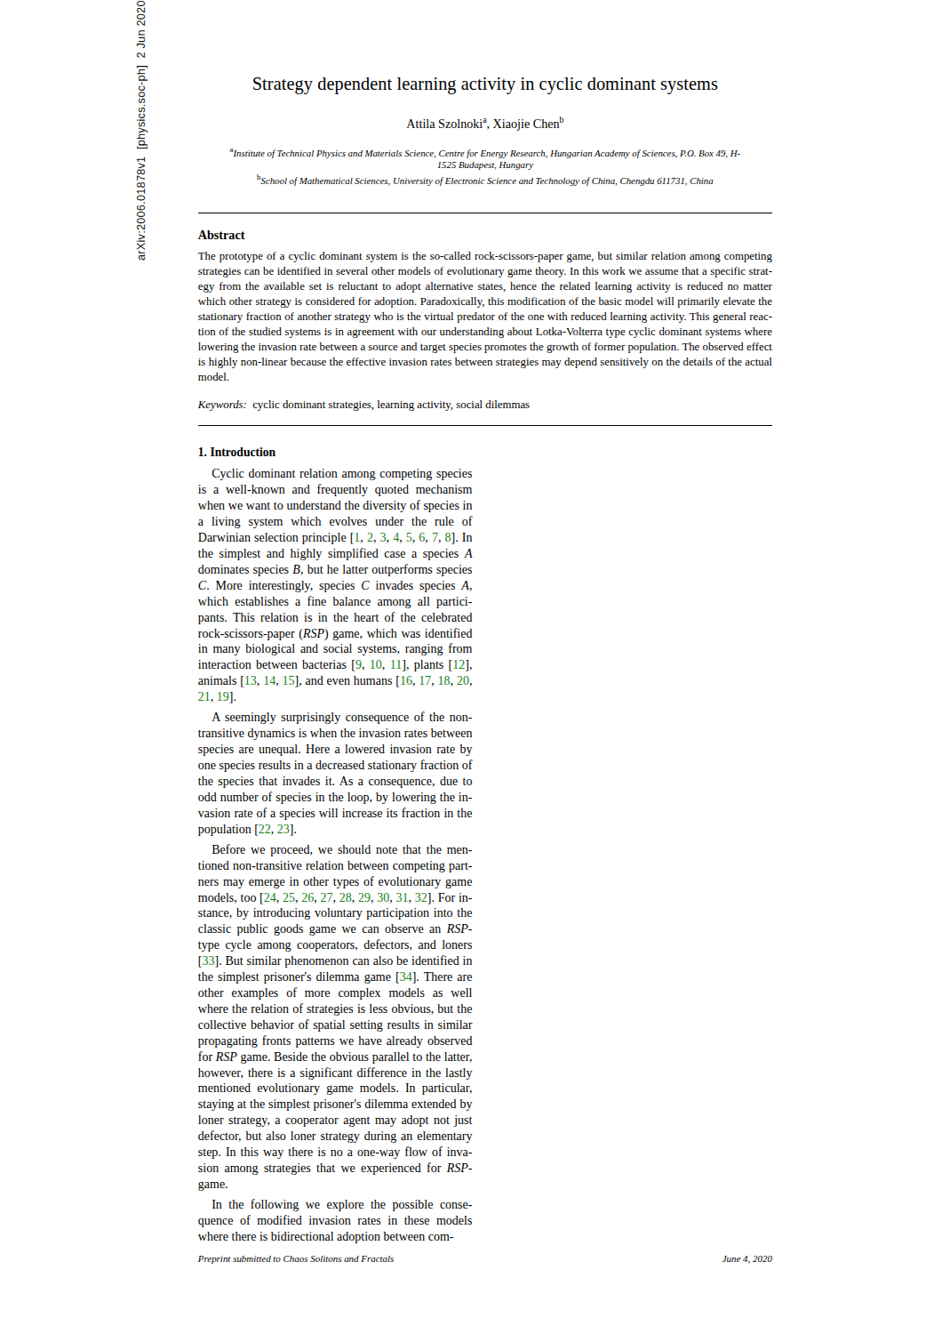arXiv:2006.01878v1 [physics.soc-ph] 2 Jun 2020
Strategy dependent learning activity in cyclic dominant systems
Attila Szolnokia, Xiaojie Chenb
aInstitute of Technical Physics and Materials Science, Centre for Energy Research, Hungarian Academy of Sciences, P.O. Box 49, H-1525 Budapest, Hungary
bSchool of Mathematical Sciences, University of Electronic Science and Technology of China, Chengdu 611731, China
Abstract
The prototype of a cyclic dominant system is the so-called rock-scissors-paper game, but similar relation among competing strategies can be identified in several other models of evolutionary game theory. In this work we assume that a specific strategy from the available set is reluctant to adopt alternative states, hence the related learning activity is reduced no matter which other strategy is considered for adoption. Paradoxically, this modification of the basic model will primarily elevate the stationary fraction of another strategy who is the virtual predator of the one with reduced learning activity. This general reaction of the studied systems is in agreement with our understanding about Lotka-Volterra type cyclic dominant systems where lowering the invasion rate between a source and target species promotes the growth of former population. The observed effect is highly non-linear because the effective invasion rates between strategies may depend sensitively on the details of the actual model.
Keywords: cyclic dominant strategies, learning activity, social dilemmas
1. Introduction
Cyclic dominant relation among competing species is a well-known and frequently quoted mechanism when we want to understand the diversity of species in a living system which evolves under the rule of Darwinian selection principle [1, 2, 3, 4, 5, 6, 7, 8]. In the simplest and highly simplified case a species A dominates species B, but he latter outperforms species C. More interestingly, species C invades species A, which establishes a fine balance among all participants. This relation is in the heart of the celebrated rock-scissors-paper (RSP) game, which was identified in many biological and social systems, ranging from interaction between bacterias [9, 10, 11], plants [12], animals [13, 14, 15], and even humans [16, 17, 18, 20, 21, 19].
A seemingly surprisingly consequence of the non-transitive dynamics is when the invasion rates between species are unequal. Here a lowered invasion rate by one species results in a decreased stationary fraction of the species that invades it. As a consequence, due to odd number of species in the loop, by lowering the invasion rate of a species will increase its fraction in the population [22, 23].
Before we proceed, we should note that the mentioned non-transitive relation between competing partners may emerge in other types of evolutionary game models, too [24, 25, 26, 27, 28, 29, 30, 31, 32]. For instance, by introducing voluntary participation into the classic public goods game we can observe an RSP-type cycle among cooperators, defectors, and loners [33]. But similar phenomenon can also be identified in the simplest prisoner's dilemma game [34]. There are other examples of more complex models as well where the relation of strategies is less obvious, but the collective behavior of spatial setting results in similar propagating fronts patterns we have already observed for RSP game. Beside the obvious parallel to the latter, however, there is a significant difference in the lastly mentioned evolutionary game models. In particular, staying at the simplest prisoner's dilemma extended by loner strategy, a cooperator agent may adopt not just defector, but also loner strategy during an elementary step. In this way there is no a one-way flow of invasion among strategies that we experienced for RSP-game.
In the following we explore the possible consequence of modified invasion rates in these models where there is bidirectional adoption between com-
Preprint submitted to Chaos Solitons and Fractals
June 4, 2020